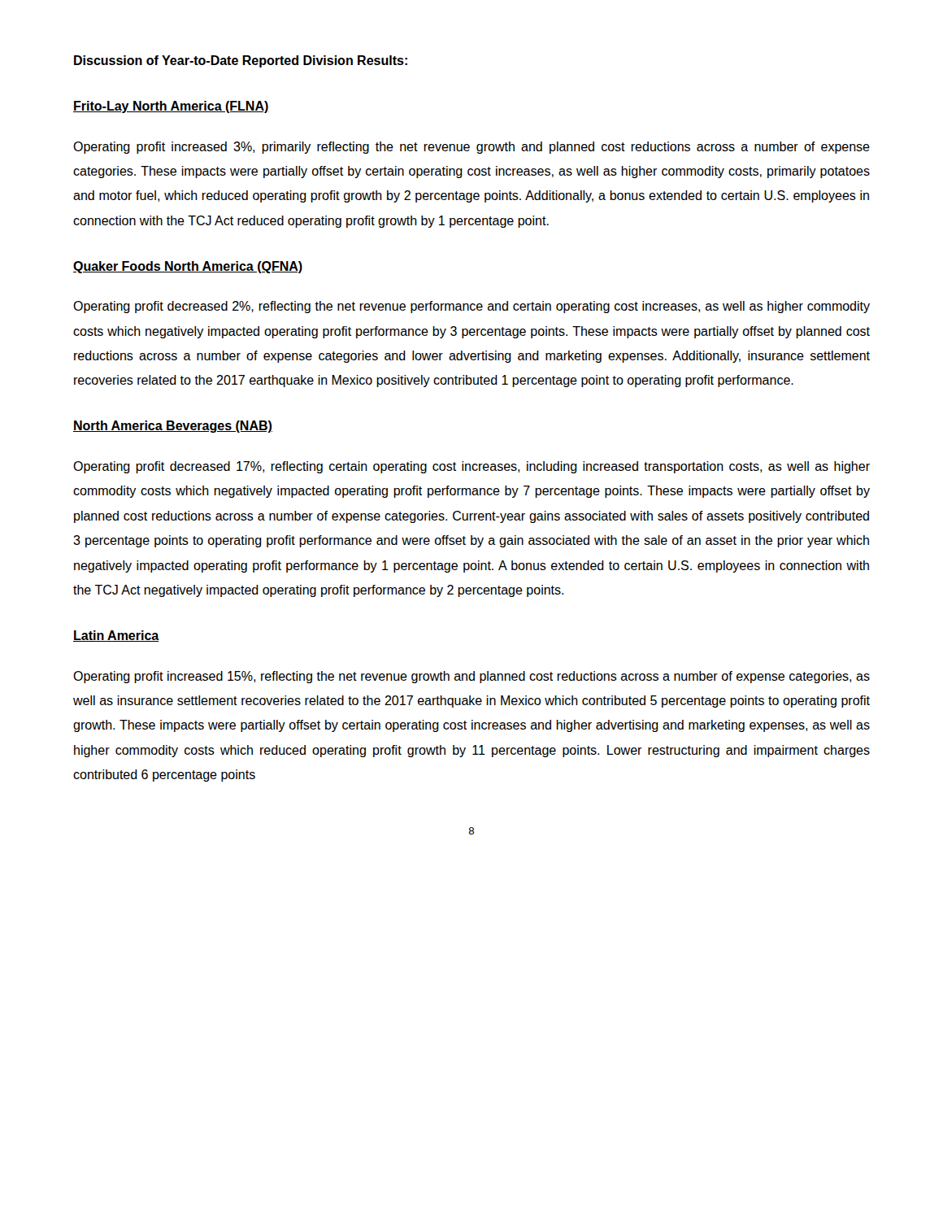Discussion of Year-to-Date Reported Division Results:
Frito-Lay North America (FLNA)
Operating profit increased 3%, primarily reflecting the net revenue growth and planned cost reductions across a number of expense categories. These impacts were partially offset by certain operating cost increases, as well as higher commodity costs, primarily potatoes and motor fuel, which reduced operating profit growth by 2 percentage points. Additionally, a bonus extended to certain U.S. employees in connection with the TCJ Act reduced operating profit growth by 1 percentage point.
Quaker Foods North America (QFNA)
Operating profit decreased 2%, reflecting the net revenue performance and certain operating cost increases, as well as higher commodity costs which negatively impacted operating profit performance by 3 percentage points. These impacts were partially offset by planned cost reductions across a number of expense categories and lower advertising and marketing expenses. Additionally, insurance settlement recoveries related to the 2017 earthquake in Mexico positively contributed 1 percentage point to operating profit performance.
North America Beverages (NAB)
Operating profit decreased 17%, reflecting certain operating cost increases, including increased transportation costs, as well as higher commodity costs which negatively impacted operating profit performance by 7 percentage points. These impacts were partially offset by planned cost reductions across a number of expense categories. Current-year gains associated with sales of assets positively contributed 3 percentage points to operating profit performance and were offset by a gain associated with the sale of an asset in the prior year which negatively impacted operating profit performance by 1 percentage point. A bonus extended to certain U.S. employees in connection with the TCJ Act negatively impacted operating profit performance by 2 percentage points.
Latin America
Operating profit increased 15%, reflecting the net revenue growth and planned cost reductions across a number of expense categories, as well as insurance settlement recoveries related to the 2017 earthquake in Mexico which contributed 5 percentage points to operating profit growth. These impacts were partially offset by certain operating cost increases and higher advertising and marketing expenses, as well as higher commodity costs which reduced operating profit growth by 11 percentage points. Lower restructuring and impairment charges contributed 6 percentage points
8